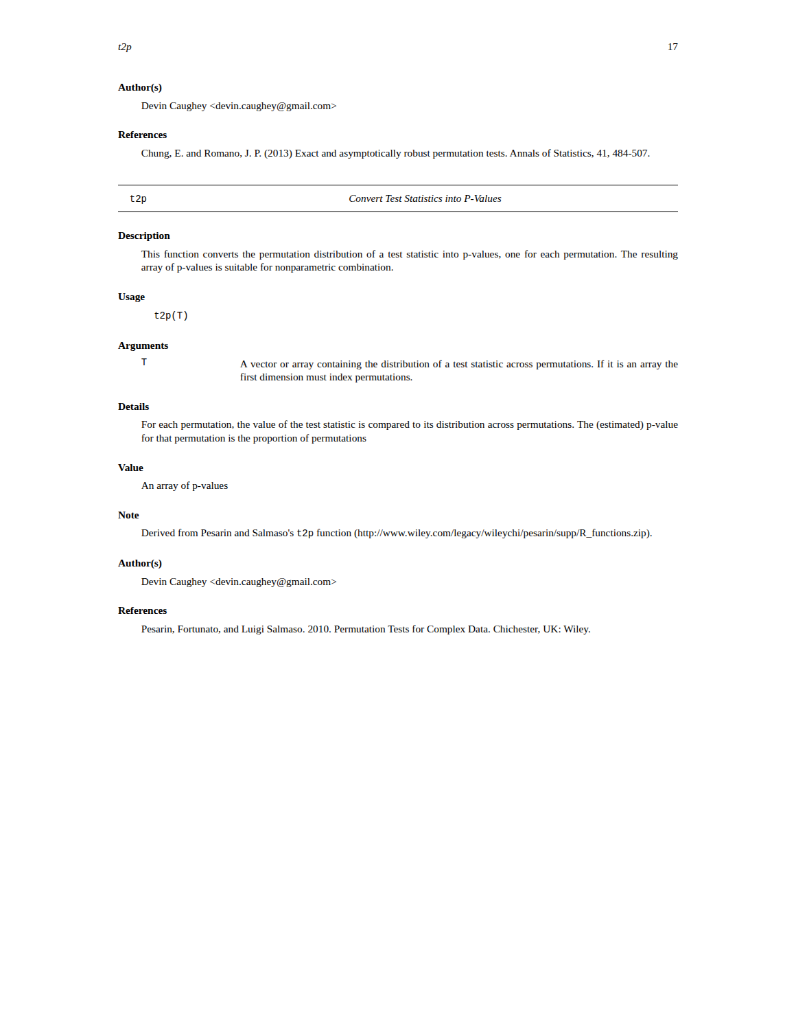t2p 17
Author(s)
Devin Caughey <devin.caughey@gmail.com>
References
Chung, E. and Romano, J. P. (2013) Exact and asymptotically robust permutation tests. Annals of Statistics, 41, 484-507.
t2p Convert Test Statistics into P-Values
Description
This function converts the permutation distribution of a test statistic into p-values, one for each permutation. The resulting array of p-values is suitable for nonparametric combination.
Usage
t2p(T)
Arguments
T
A vector or array containing the distribution of a test statistic across permutations. If it is an array the first dimension must index permutations.
Details
For each permutation, the value of the test statistic is compared to its distribution across permutations. The (estimated) p-value for that permutation is the proportion of permutations
Value
An array of p-values
Note
Derived from Pesarin and Salmaso's t2p function (http://www.wiley.com/legacy/wileychi/pesarin/supp/R_functions.zip).
Author(s)
Devin Caughey <devin.caughey@gmail.com>
References
Pesarin, Fortunato, and Luigi Salmaso. 2010. Permutation Tests for Complex Data. Chichester, UK: Wiley.